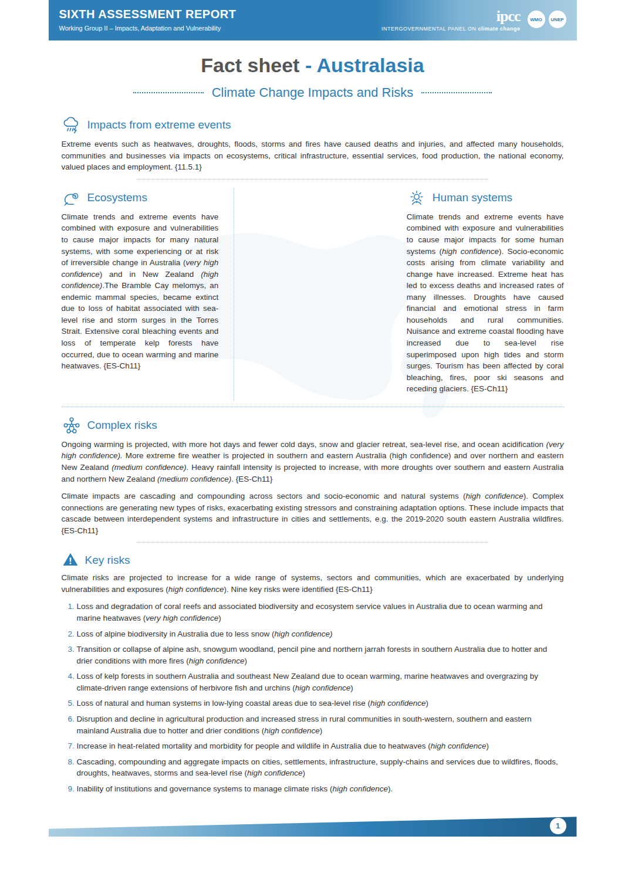Sixth Assessment Report
Working Group II – Impacts, Adaptation and Vulnerability
ipcc INTERGOVERNMENTAL PANEL ON climate change
WMO
UNEP
Fact sheet - Australasia
Climate Change Impacts and Risks
Impacts from extreme events
Extreme events such as heatwaves, droughts, floods, storms and fires have caused deaths and injuries, and affected many households, communities and businesses via impacts on ecosystems, critical infrastructure, essential services, food production, the national economy, valued places and employment. {11.5.1}
Ecosystems
Climate trends and extreme events have combined with exposure and vulnerabilities to cause major impacts for many natural systems, with some experiencing or at risk of irreversible change in Australia (very high confidence) and in New Zealand (high confidence).The Bramble Cay melomys, an endemic mammal species, became extinct due to loss of habitat associated with sea-level rise and storm surges in the Torres Strait. Extensive coral bleaching events and loss of temperate kelp forests have occurred, due to ocean warming and marine heatwaves. {ES-Ch11}
Human systems
Climate trends and extreme events have combined with exposure and vulnerabilities to cause major impacts for some human systems (high confidence). Socio-economic costs arising from climate variability and change have increased. Extreme heat has led to excess deaths and increased rates of many illnesses. Droughts have caused financial and emotional stress in farm households and rural communities. Nuisance and extreme coastal flooding have increased due to sea-level rise superimposed upon high tides and storm surges. Tourism has been affected by coral bleaching, fires, poor ski seasons and receding glaciers. {ES-Ch11}
Complex risks
Ongoing warming is projected, with more hot days and fewer cold days, snow and glacier retreat, sea-level rise, and ocean acidification (very high confidence). More extreme fire weather is projected in southern and eastern Australia (high confidence) and over northern and eastern New Zealand (medium confidence). Heavy rainfall intensity is projected to increase, with more droughts over southern and eastern Australia and northern New Zealand (medium confidence). {ES-Ch11}
Climate impacts are cascading and compounding across sectors and socio-economic and natural systems (high confidence). Complex connections are generating new types of risks, exacerbating existing stressors and constraining adaptation options. These include impacts that cascade between interdependent systems and infrastructure in cities and settlements, e.g. the 2019-2020 south eastern Australia wildfires. {ES-Ch11}
Key risks
Climate risks are projected to increase for a wide range of systems, sectors and communities, which are exacerbated by underlying vulnerabilities and exposures (high confidence). Nine key risks were identified {ES-Ch11}
Loss and degradation of coral reefs and associated biodiversity and ecosystem service values in Australia due to ocean warming and marine heatwaves (very high confidence)
Loss of alpine biodiversity in Australia due to less snow (high confidence)
Transition or collapse of alpine ash, snowgum woodland, pencil pine and northern jarrah forests in southern Australia due to hotter and drier conditions with more fires (high confidence)
Loss of kelp forests in southern Australia and southeast New Zealand due to ocean warming, marine heatwaves and overgrazing by climate-driven range extensions of herbivore fish and urchins (high confidence)
Loss of natural and human systems in low-lying coastal areas due to sea-level rise (high confidence)
Disruption and decline in agricultural production and increased stress in rural communities in south-western, southern and eastern mainland Australia due to hotter and drier conditions (high confidence)
Increase in heat-related mortality and morbidity for people and wildlife in Australia due to heatwaves (high confidence)
Cascading, compounding and aggregate impacts on cities, settlements, infrastructure, supply-chains and services due to wildfires, floods, droughts, heatwaves, storms and sea-level rise (high confidence)
Inability of institutions and governance systems to manage climate risks (high confidence).
1